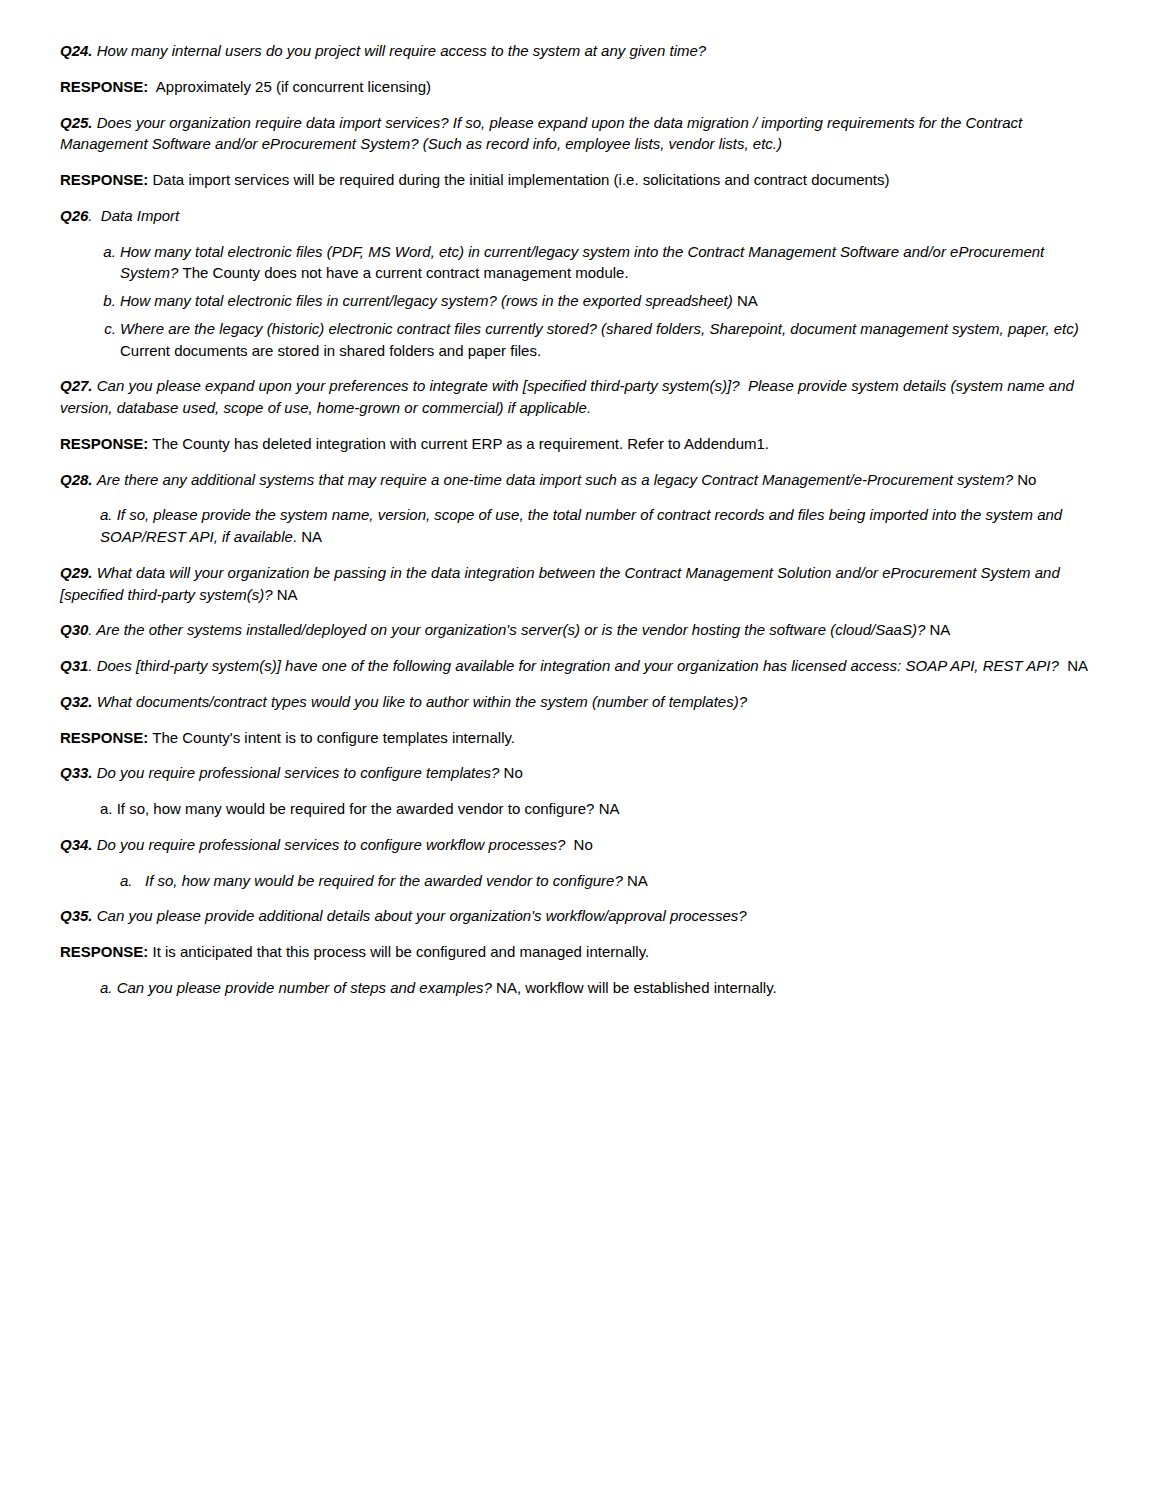Q24. How many internal users do you project will require access to the system at any given time?
RESPONSE: Approximately 25 (if concurrent licensing)
Q25. Does your organization require data import services? If so, please expand upon the data migration / importing requirements for the Contract Management Software and/or eProcurement System? (Such as record info, employee lists, vendor lists, etc.)
RESPONSE: Data import services will be required during the initial implementation (i.e. solicitations and contract documents)
Q26. Data Import
How many total electronic files (PDF, MS Word, etc) in current/legacy system into the Contract Management Software and/or eProcurement System? The County does not have a current contract management module.
How many total electronic files in current/legacy system? (rows in the exported spreadsheet) NA
Where are the legacy (historic) electronic contract files currently stored? (shared folders, Sharepoint, document management system, paper, etc) Current documents are stored in shared folders and paper files.
Q27. Can you please expand upon your preferences to integrate with [specified third-party system(s)]? Please provide system details (system name and version, database used, scope of use, home-grown or commercial) if applicable.
RESPONSE: The County has deleted integration with current ERP as a requirement. Refer to Addendum1.
Q28. Are there any additional systems that may require a one-time data import such as a legacy Contract Management/e-Procurement system? No
a. If so, please provide the system name, version, scope of use, the total number of contract records and files being imported into the system and SOAP/REST API, if available. NA
Q29. What data will your organization be passing in the data integration between the Contract Management Solution and/or eProcurement System and [specified third-party system(s)? NA
Q30. Are the other systems installed/deployed on your organization's server(s) or is the vendor hosting the software (cloud/SaaS)? NA
Q31. Does [third-party system(s)] have one of the following available for integration and your organization has licensed access: SOAP API, REST API? NA
Q32. What documents/contract types would you like to author within the system (number of templates)?
RESPONSE: The County's intent is to configure templates internally.
Q33. Do you require professional services to configure templates? No
a. If so, how many would be required for the awarded vendor to configure? NA
Q34. Do you require professional services to configure workflow processes? No
a. If so, how many would be required for the awarded vendor to configure? NA
Q35. Can you please provide additional details about your organization's workflow/approval processes?
RESPONSE: It is anticipated that this process will be configured and managed internally.
a. Can you please provide number of steps and examples? NA, workflow will be established internally.